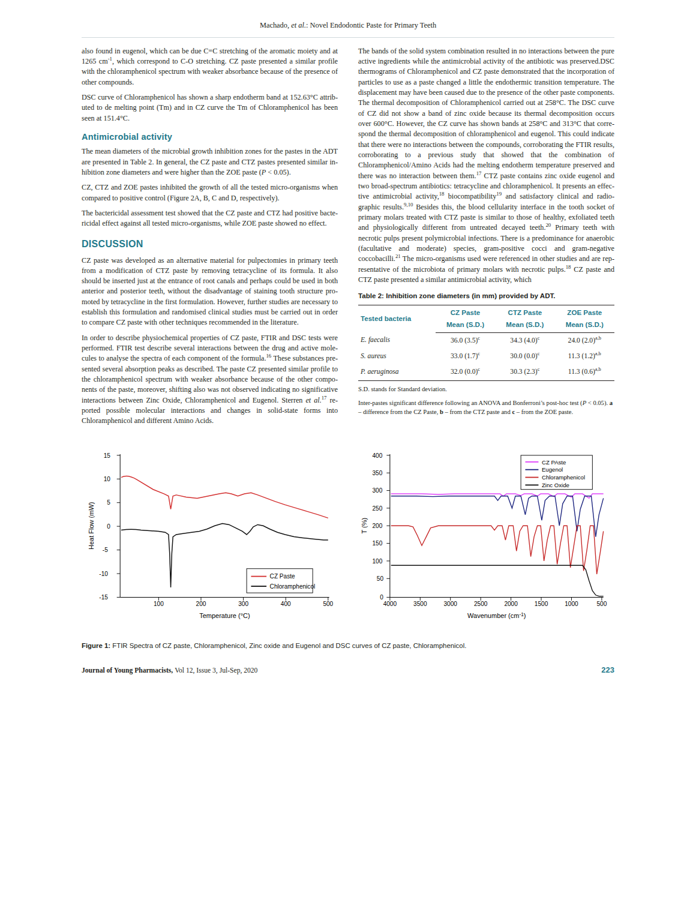Machado, et al.: Novel Endodontic Paste for Primary Teeth
also found in eugenol, which can be due C=C stretching of the aromatic moiety and at 1265 cm-1, which correspond to C-O stretching. CZ paste presented a similar profile with the chloramphenicol spectrum with weaker absorbance because of the presence of other compounds.
DSC curve of Chloramphenicol has shown a sharp endotherm band at 152.63°C attributed to de melting point (Tm) and in CZ curve the Tm of Chloramphenicol has been seen at 151.4°C.
Antimicrobial activity
The mean diameters of the microbial growth inhibition zones for the pastes in the ADT are presented in Table 2. In general, the CZ paste and CTZ pastes presented similar inhibition zone diameters and were higher than the ZOE paste (P < 0.05).
CZ, CTZ and ZOE pastes inhibited the growth of all the tested micro-organisms when compared to positive control (Figure 2A, B, C and D, respectively).
The bactericidal assessment test showed that the CZ paste and CTZ had positive bactericidal effect against all tested micro-organisms, while ZOE paste showed no effect.
DISCUSSION
CZ paste was developed as an alternative material for pulpectomies in primary teeth from a modification of CTZ paste by removing tetracycline of its formula. It also should be inserted just at the entrance of root canals and perhaps could be used in both anterior and posterior teeth, without the disadvantage of staining tooth structure promoted by tetracycline in the first formulation. However, further studies are necessary to establish this formulation and randomised clinical studies must be carried out in order to compare CZ paste with other techniques recommended in the literature.
In order to describe physiochemical properties of CZ paste, FTIR and DSC tests were performed. FTIR test describe several interactions between the drug and active molecules to analyse the spectra of each component of the formula.16 These substances presented several absorption peaks as described. The paste CZ presented similar profile to the chloramphenicol spectrum with weaker absorbance because of the other components of the paste, moreover, shifting also was not observed indicating no significative interactions between Zinc Oxide, Chloramphenicol and Eugenol. Sterren et al.17 reported possible molecular interactions and changes in solid-state forms into Chloramphenicol and different Amino Acids.
The bands of the solid system combination resulted in no interactions between the pure active ingredients while the antimicrobial activity of the antibiotic was preserved.DSC thermograms of Chloramphenicol and CZ paste demonstrated that the incorporation of particles to use as a paste changed a little the endothermic transition temperature. The displacement may have been caused due to the presence of the other paste components. The thermal decomposition of Chloramphenicol carried out at 258°C. The DSC curve of CZ did not show a band of zinc oxide because its thermal decomposition occurs over 600°C. However, the CZ curve has shown bands at 258°C and 313°C that correspond the thermal decomposition of chloramphenicol and eugenol. This could indicate that there were no interactions between the compounds, corroborating the FTIR results, corroborating to a previous study that showed that the combination of Chloramphenicol/Amino Acids had the melting endotherm temperature preserved and there was no interaction between them.17 CTZ paste contains zinc oxide eugenol and two broad-spectrum antibiotics: tetracycline and chloramphenicol. It presents an effective antimicrobial activity,18 biocompatibility19 and satisfactory clinical and radiographic results.9,10 Besides this, the blood cellularity interface in the tooth socket of primary molars treated with CTZ paste is similar to those of healthy, exfoliated teeth and physiologically different from untreated decayed teeth.20 Primary teeth with necrotic pulps present polymicrobial infections. There is a predominance for anaerobic (facultative and moderate) species, gram-positive cocci and gram-negative coccobacilli.21 The micro-organisms used were referenced in other studies and are representative of the microbiota of primary molars with necrotic pulps.18 CZ paste and CTZ paste presented a similar antimicrobial activity, which
Table 2: Inhibition zone diameters (in mm) provided by ADT.
| Tested bacteria | CZ Paste | CTZ Paste | ZOE Paste |
| --- | --- | --- | --- |
| Mean (S.D.) | Mean (S.D.) | Mean (S.D.) |
| E. faecalis | 36.0 (3.5) c | 34.3 (4.0) c | 24.0 (2.0) a,b |
| S. aureus | 33.0 (1.7) c | 30.0 (0.0) c | 11.3 (1.2) a,b |
| P. aeruginosa | 32.0 (0.0) c | 30.3 (2.3) c | 11.3 (0.6) a,b |
S.D. stands for Standard deviation.
Inter-pastes significant difference following an ANOVA and Bonferroni’s post-hoc test (P < 0.05). a – difference from the CZ Paste, b – from the CTZ paste and c – from the ZOE paste.
15 10 5 0 -5 -10 -15 100 200 300 400 500 Temperature (°C) Heat Flow (mW) CZ Paste Chloramphenicol
400 350 300 250 200 150 100 50 0 4000 3500 3000 2500 2000 1500 1000 500 Wavenumber (cm-1) T (%) CZ PAste Eugenol Chloramphenicol Zinc Oxide
Figure 1: FTIR Spectra of CZ paste, Chloramphenicol, Zinc oxide and Eugenol and DSC curves of CZ paste, Chloramphenicol.
Journal of Young Pharmacists, Vol 12, Issue 3, Jul-Sep, 2020
223